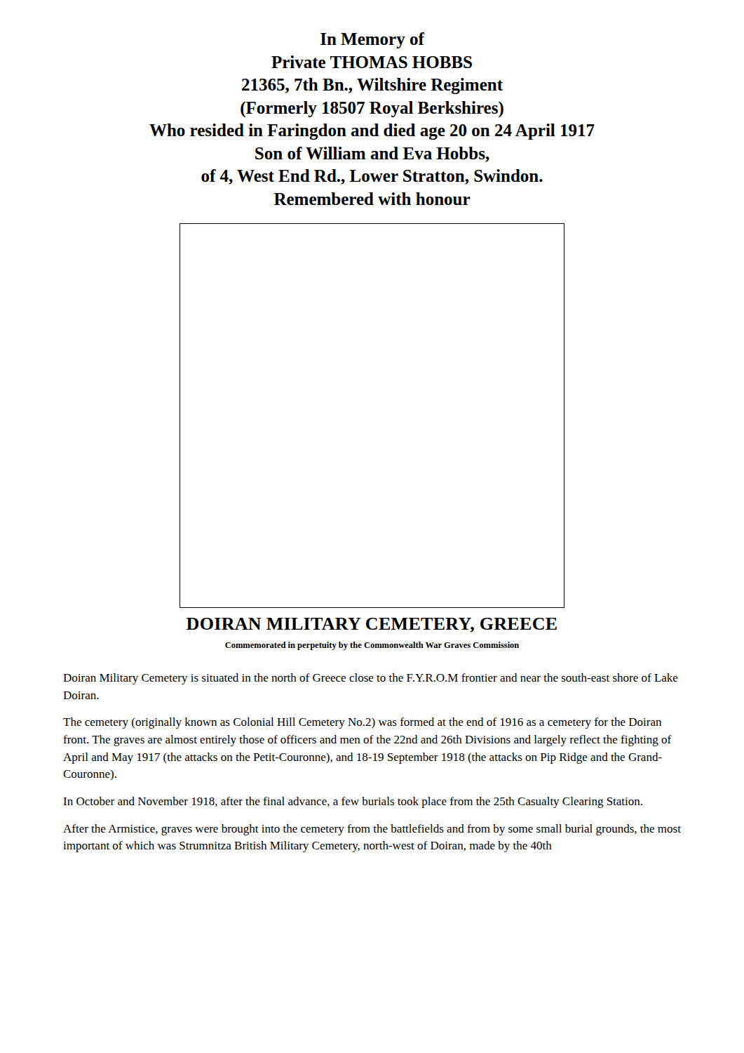In Memory of
Private THOMAS HOBBS
21365, 7th Bn., Wiltshire Regiment
(Formerly 18507 Royal Berkshires)
Who resided in Faringdon and died age 20 on 24 April 1917
Son of William and Eva Hobbs,
of 4, West End Rd., Lower Stratton, Swindon.
Remembered with honour
DOIRAN MILITARY CEMETERY, GREECE
Commemorated in perpetuity by the Commonwealth War Graves Commission
Doiran Military Cemetery is situated in the north of Greece close to the F.Y.R.O.M frontier and near the south-east shore of Lake Doiran.
The cemetery (originally known as Colonial Hill Cemetery No.2) was formed at the end of 1916 as a cemetery for the Doiran front. The graves are almost entirely those of officers and men of the 22nd and 26th Divisions and largely reflect the fighting of April and May 1917 (the attacks on the Petit-Couronne), and 18-19 September 1918 (the attacks on Pip Ridge and the Grand-Couronne).
In October and November 1918, after the final advance, a few burials took place from the 25th Casualty Clearing Station.
After the Armistice, graves were brought into the cemetery from the battlefields and from by some small burial grounds, the most important of which was Strumnitza British Military Cemetery, north-west of Doiran, made by the 40th